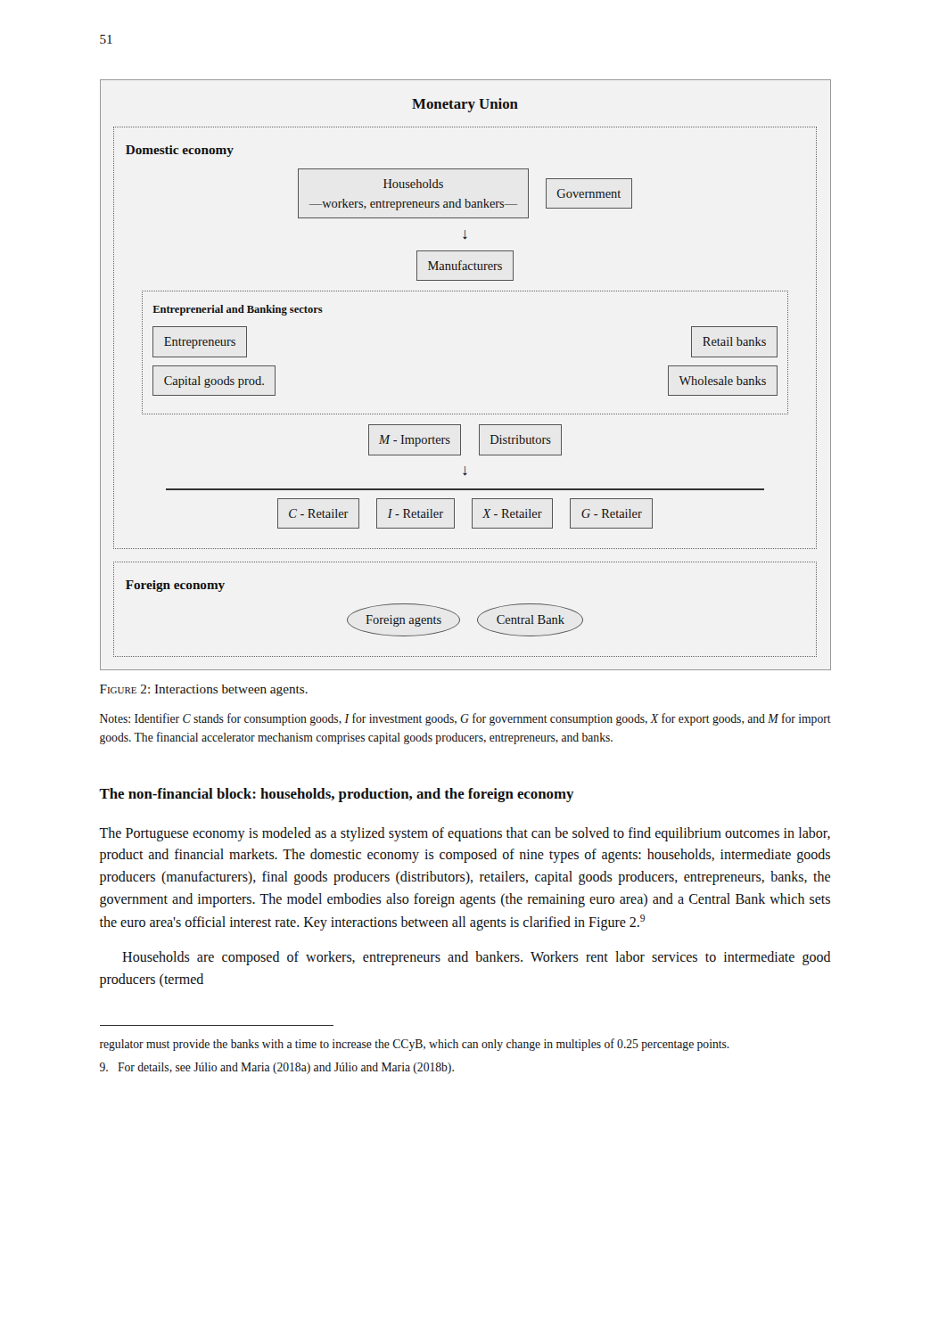51
Monetary Union
Domestic economy
Households
—workers, entrepreneurs and bankers—
Government
↓
Manufacturers
Entreprenerial and Banking sectors
Entrepreneurs
Retail banks
Capital goods prod.
Wholesale banks
M - Importers
Distributors
↓
C - Retailer
I - Retailer
X - Retailer
G - Retailer
Foreign economy
Foreign agents
Central Bank
Figure 2: Interactions between agents.
Notes: Identifier C stands for consumption goods, I for investment goods, G for government consumption goods, X for export goods, and M for import goods. The financial accelerator mechanism comprises capital goods producers, entrepreneurs, and banks.
The non-financial block: households, production, and the foreign economy
The Portuguese economy is modeled as a stylized system of equations that can be solved to find equilibrium outcomes in labor, product and financial markets. The domestic economy is composed of nine types of agents: households, intermediate goods producers (manufacturers), final goods producers (distributors), retailers, capital goods producers, entrepreneurs, banks, the government and importers. The model embodies also foreign agents (the remaining euro area) and a Central Bank which sets the euro area's official interest rate. Key interactions between all agents is clarified in Figure 2.9
Households are composed of workers, entrepreneurs and bankers. Workers rent labor services to intermediate good producers (termed
regulator must provide the banks with a time to increase the CCyB, which can only change in multiples of 0.25 percentage points.
9. For details, see Júlio and Maria (2018a) and Júlio and Maria (2018b).